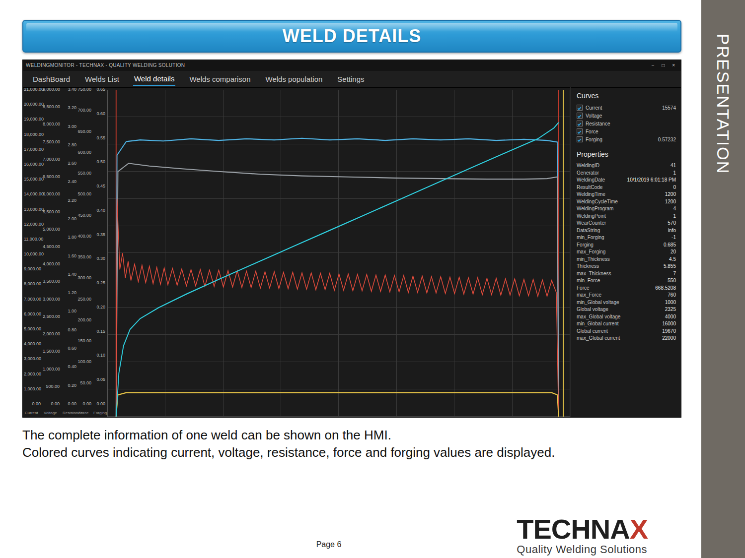PRESENTATION
WELD DETAILS
WELDINGMONITOR - TECHNAX - QUALITY WELDING SOLUTION
− □ ×
DashBoard
Welds List
Weld details
Welds comparison
Welds population
Settings
21,000.0020,000.0019,000.0018,000.00 17,000.0016,000.0015,000.0014,000.00 13,000.0012,000.0011,000.0010,000.00 9,000.008,000.007,000.006,000.00 5,000.004,000.003,000.002,000.00 1,000.000.00
9,000.008,500.008,000.007,500.00 7,000.006,500.006,000.005,500.00 5,000.004,500.004,000.003,500.00 3,000.002,500.002,000.001,500.00 1,000.00500.000.00
3.403.203.002.802.60 2.402.202.001.801.60 1.401.201.000.800.60 0.400.200.00
750.00700.00650.00600.00 550.00500.00450.00400.00 350.00300.00250.00200.00 150.00100.0050.000.00
0.650.600.550.500.45 0.400.350.300.250.20 0.150.100.050.00
Current Voltage Resistance Force Forging
0.0000.2000.4000.600 0.8001.0001.200
Time
1.230
Curves
Current 15574
Voltage
Resistance
Force
Forging 0.57232
Properties
WeldingID 41
Generator 1
WeldingDate 10/1/2019 6:01:18 PM
ResultCode 0
WeldingTime 1200
WeldingCycleTime 1200
WeldingProgram 4
WeldingPoint 1
WearCounter 570
DataString info
min_Forging-1
Forging 0.685
max_Forging 20
min_Thickness 4.5
Thickness 5.855
max_Thickness 7
min_Force 550
Force 668.5208
max_Force 760
min_Global voltage 1000
Global voltage 2325
max_Global voltage 4000
min_Global current 16000
Global current 19670
max_Global current 22000
The complete information of one weld can be shown on the HMI.
Colored curves indicating current, voltage, resistance, force and forging values are displayed.
Page 6
TECHNAX
Quality Welding Solutions